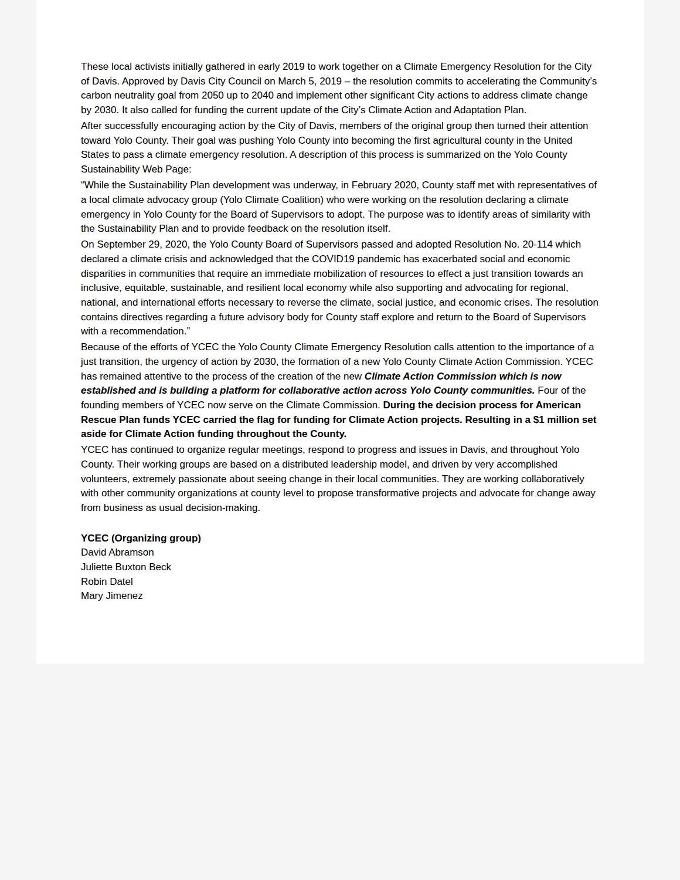These local activists initially gathered in early 2019 to work together on a Climate Emergency Resolution for the City of Davis. Approved by Davis City Council on March 5, 2019 – the resolution commits to accelerating the Community’s carbon neutrality goal from 2050 up to 2040 and implement other significant City actions to address climate change by 2030. It also called for funding the current update of the City’s Climate Action and Adaptation Plan.
After successfully encouraging action by the City of Davis, members of the original group then turned their attention toward Yolo County. Their goal was pushing Yolo County into becoming the first agricultural county in the United States to pass a climate emergency resolution. A description of this process is summarized on the Yolo County Sustainability Web Page:
“While the Sustainability Plan development was underway, in February 2020, County staff met with representatives of a local climate advocacy group (Yolo Climate Coalition) who were working on the resolution declaring a climate emergency in Yolo County for the Board of Supervisors to adopt. The purpose was to identify areas of similarity with the Sustainability Plan and to provide feedback on the resolution itself.
On September 29, 2020, the Yolo County Board of Supervisors passed and adopted Resolution No. 20-114 which declared a climate crisis and acknowledged that the COVID19 pandemic has exacerbated social and economic disparities in communities that require an immediate mobilization of resources to effect a just transition towards an inclusive, equitable, sustainable, and resilient local economy while also supporting and advocating for regional, national, and international efforts necessary to reverse the climate, social justice, and economic crises. The resolution contains directives regarding a future advisory body for County staff explore and return to the Board of Supervisors with a recommendation.”
Because of the efforts of YCEC the Yolo County Climate Emergency Resolution calls attention to the importance of a just transition, the urgency of action by 2030, the formation of a new Yolo County Climate Action Commission. YCEC has remained attentive to the process of the creation of the new Climate Action Commission which is now established and is building a platform for collaborative action across Yolo County communities. Four of the founding members of YCEC now serve on the Climate Commission. During the decision process for American Rescue Plan funds YCEC carried the flag for funding for Climate Action projects. Resulting in a $1 million set aside for Climate Action funding throughout the County.
YCEC has continued to organize regular meetings, respond to progress and issues in Davis, and throughout Yolo County. Their working groups are based on a distributed leadership model, and driven by very accomplished volunteers, extremely passionate about seeing change in their local communities. They are working collaboratively with other community organizations at county level to propose transformative projects and advocate for change away from business as usual decision-making.
YCEC (Organizing group)
David Abramson
Juliette Buxton Beck
Robin Datel
Mary Jimenez